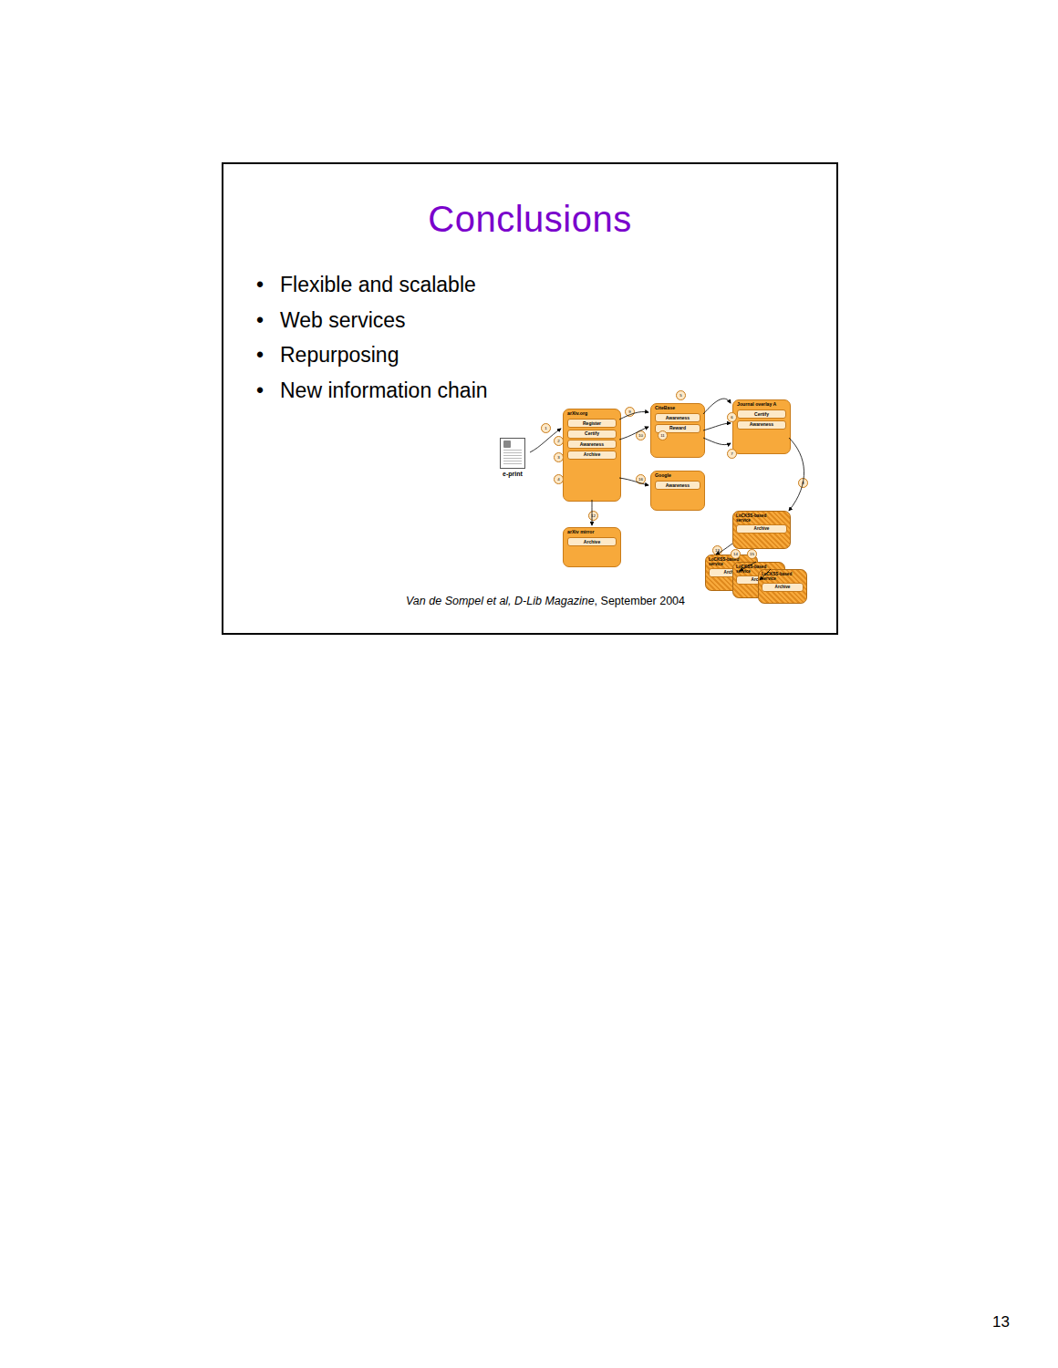Conclusions
Flexible and scalable
Web services
Repurposing
New information chain
e-print
arXiv.org
Register
Certify
Awareness
Archive
CiteBase
Awareness
Reward
Google
Awareness
Journal overlay A
Certify
Awareness
arXiv mirror
Archive
LoCKSS-based
service
Archive
LoCKSS-based
service
Archive
LoCKSS-based
service
Archive
LoCKSS-based
service
Archive
1
2
3
4
9
10
16
5
6
7
8
12
13
14
15
11
Van de Sompel et al, D-Lib Magazine, September 2004
13